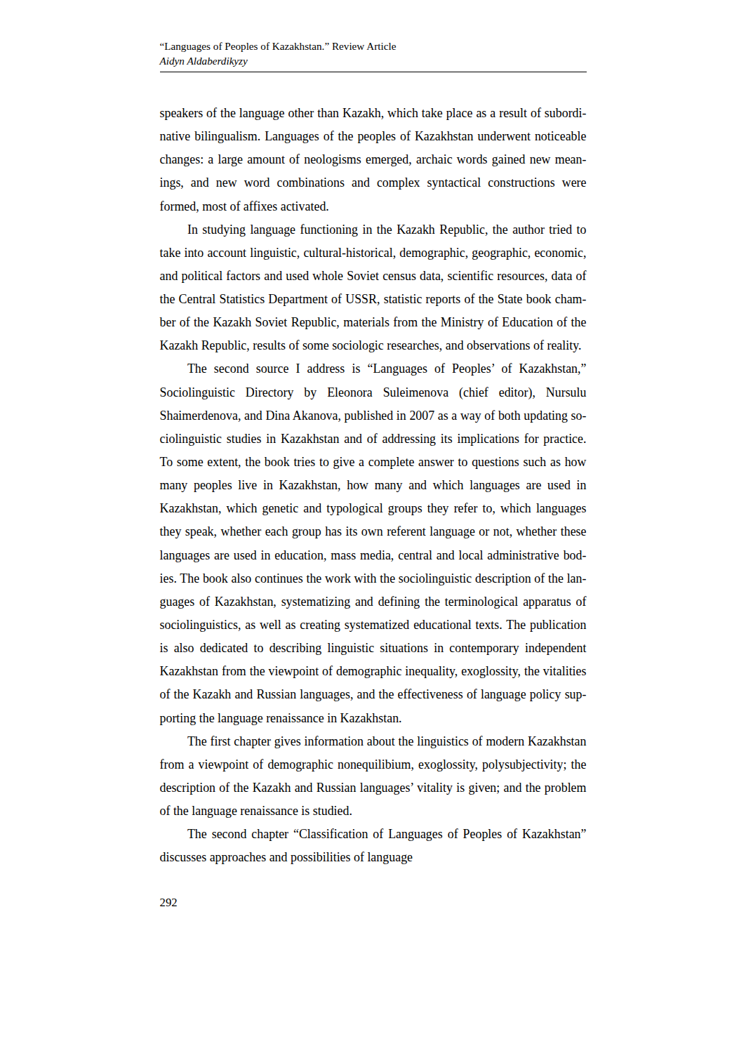“Languages of Peoples of Kazakhstan.” Review Article Aidyn Aldaberdikyzy
speakers of the language other than Kazakh, which take place as a result of subordinative bilingualism. Languages of the peoples of Kazakhstan underwent noticeable changes: a large amount of neologisms emerged, archaic words gained new meanings, and new word combinations and complex syntactical constructions were formed, most of affixes activated.
In studying language functioning in the Kazakh Republic, the author tried to take into account linguistic, cultural-historical, demographic, geographic, economic, and political factors and used whole Soviet census data, scientific resources, data of the Central Statistics Department of USSR, statistic reports of the State book chamber of the Kazakh Soviet Republic, materials from the Ministry of Education of the Kazakh Republic, results of some sociologic researches, and observations of reality.
The second source I address is “Languages of Peoples’ of Kazakhstan,” Sociolinguistic Directory by Eleonora Suleimenova (chief editor), Nursulu Shaimerdenova, and Dina Akanova, published in 2007 as a way of both updating sociolinguistic studies in Kazakhstan and of addressing its implications for practice. To some extent, the book tries to give a complete answer to questions such as how many peoples live in Kazakhstan, how many and which languages are used in Kazakhstan, which genetic and typological groups they refer to, which languages they speak, whether each group has its own referent language or not, whether these languages are used in education, mass media, central and local administrative bodies. The book also continues the work with the sociolinguistic description of the languages of Kazakhstan, systematizing and defining the terminological apparatus of sociolinguistics, as well as creating systematized educational texts. The publication is also dedicated to describing linguistic situations in contemporary independent Kazakhstan from the viewpoint of demographic inequality, exoglossity, the vitalities of the Kazakh and Russian languages, and the effectiveness of language policy supporting the language renaissance in Kazakhstan.
The first chapter gives information about the linguistics of modern Kazakhstan from a viewpoint of demographic nonequilibium, exoglossity, polysubjectivity; the description of the Kazakh and Russian languages’ vitality is given; and the problem of the language renaissance is studied.
The second chapter “Classification of Languages of Peoples of Kazakhstan” discusses approaches and possibilities of language
292